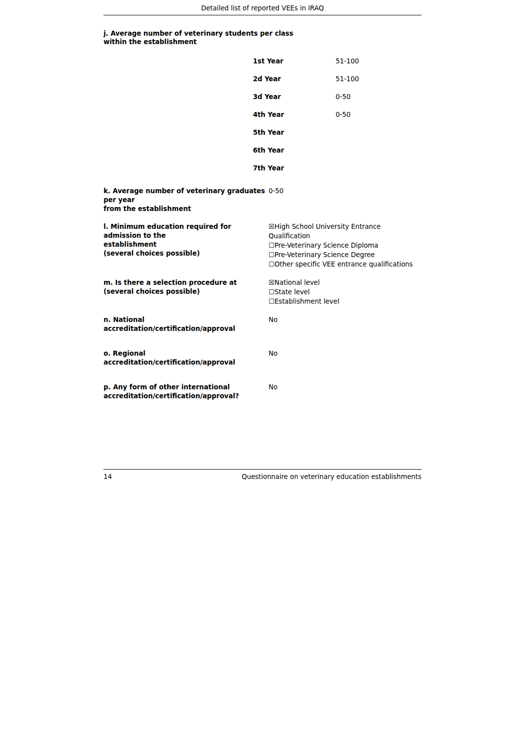Detailed list of reported VEEs in IRAQ
j. Average number of veterinary students per class
within the establishment
| | 1st Year | 51-100 |
| | 2d Year | 51-100 |
| | 3d Year | 0-50 |
| | 4th Year | 0-50 |
| | 5th Year | |
| | 6th Year | |
| | 7th Year | |
| k. Average number of veterinary graduates per year from the establishment | 0-50 |
| l. Minimum education required for admission to the establishment (several choices possible) | ☒High School University Entrance Qualification ☐Pre-Veterinary Science Diploma ☐Pre-Veterinary Science Degree ☐Other specific VEE entrance qualifications |
| m. Is there a selection procedure at (several choices possible) | ☒National level ☐State level ☐Establishment level |
| n. National accreditation/certification/approval | No |
| o. Regional accreditation/certification/approval | No |
| p. Any form of other international accreditation/certification/approval? | No |
14
Questionnaire on veterinary education establishments